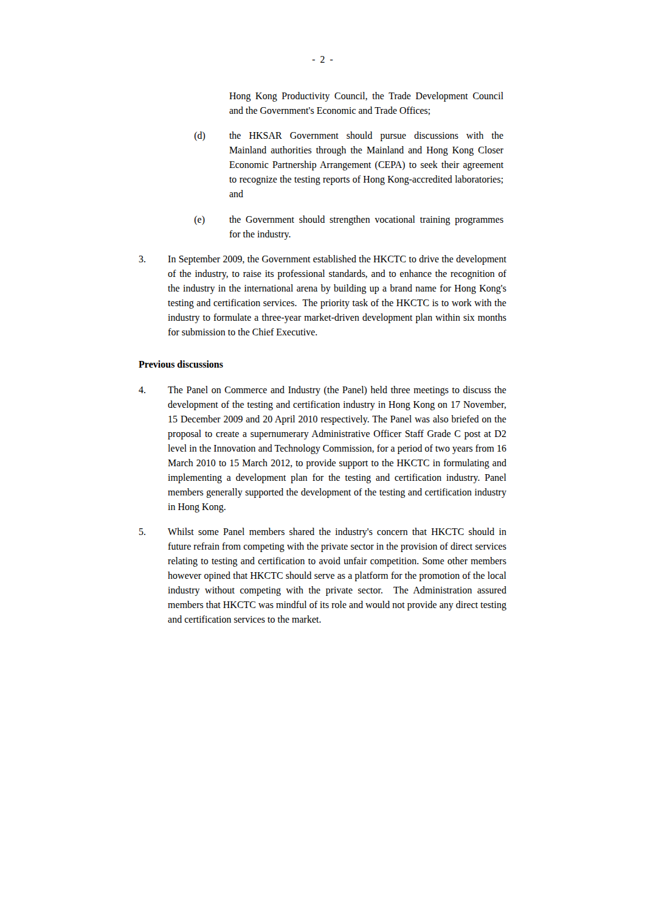- 2 -
Hong Kong Productivity Council, the Trade Development Council and the Government's Economic and Trade Offices;
(d)
the HKSAR Government should pursue discussions with the Mainland authorities through the Mainland and Hong Kong Closer Economic Partnership Arrangement (CEPA) to seek their agreement to recognize the testing reports of Hong Kong-accredited laboratories; and
(e)
the Government should strengthen vocational training programmes for the industry.
3.
In September 2009, the Government established the HKCTC to drive the development of the industry, to raise its professional standards, and to enhance the recognition of the industry in the international arena by building up a brand name for Hong Kong's testing and certification services. The priority task of the HKCTC is to work with the industry to formulate a three-year market-driven development plan within six months for submission to the Chief Executive.
Previous discussions
4.
The Panel on Commerce and Industry (the Panel) held three meetings to discuss the development of the testing and certification industry in Hong Kong on 17 November, 15 December 2009 and 20 April 2010 respectively. The Panel was also briefed on the proposal to create a supernumerary Administrative Officer Staff Grade C post at D2 level in the Innovation and Technology Commission, for a period of two years from 16 March 2010 to 15 March 2012, to provide support to the HKCTC in formulating and implementing a development plan for the testing and certification industry. Panel members generally supported the development of the testing and certification industry in Hong Kong.
5.
Whilst some Panel members shared the industry's concern that HKCTC should in future refrain from competing with the private sector in the provision of direct services relating to testing and certification to avoid unfair competition. Some other members however opined that HKCTC should serve as a platform for the promotion of the local industry without competing with the private sector. The Administration assured members that HKCTC was mindful of its role and would not provide any direct testing and certification services to the market.